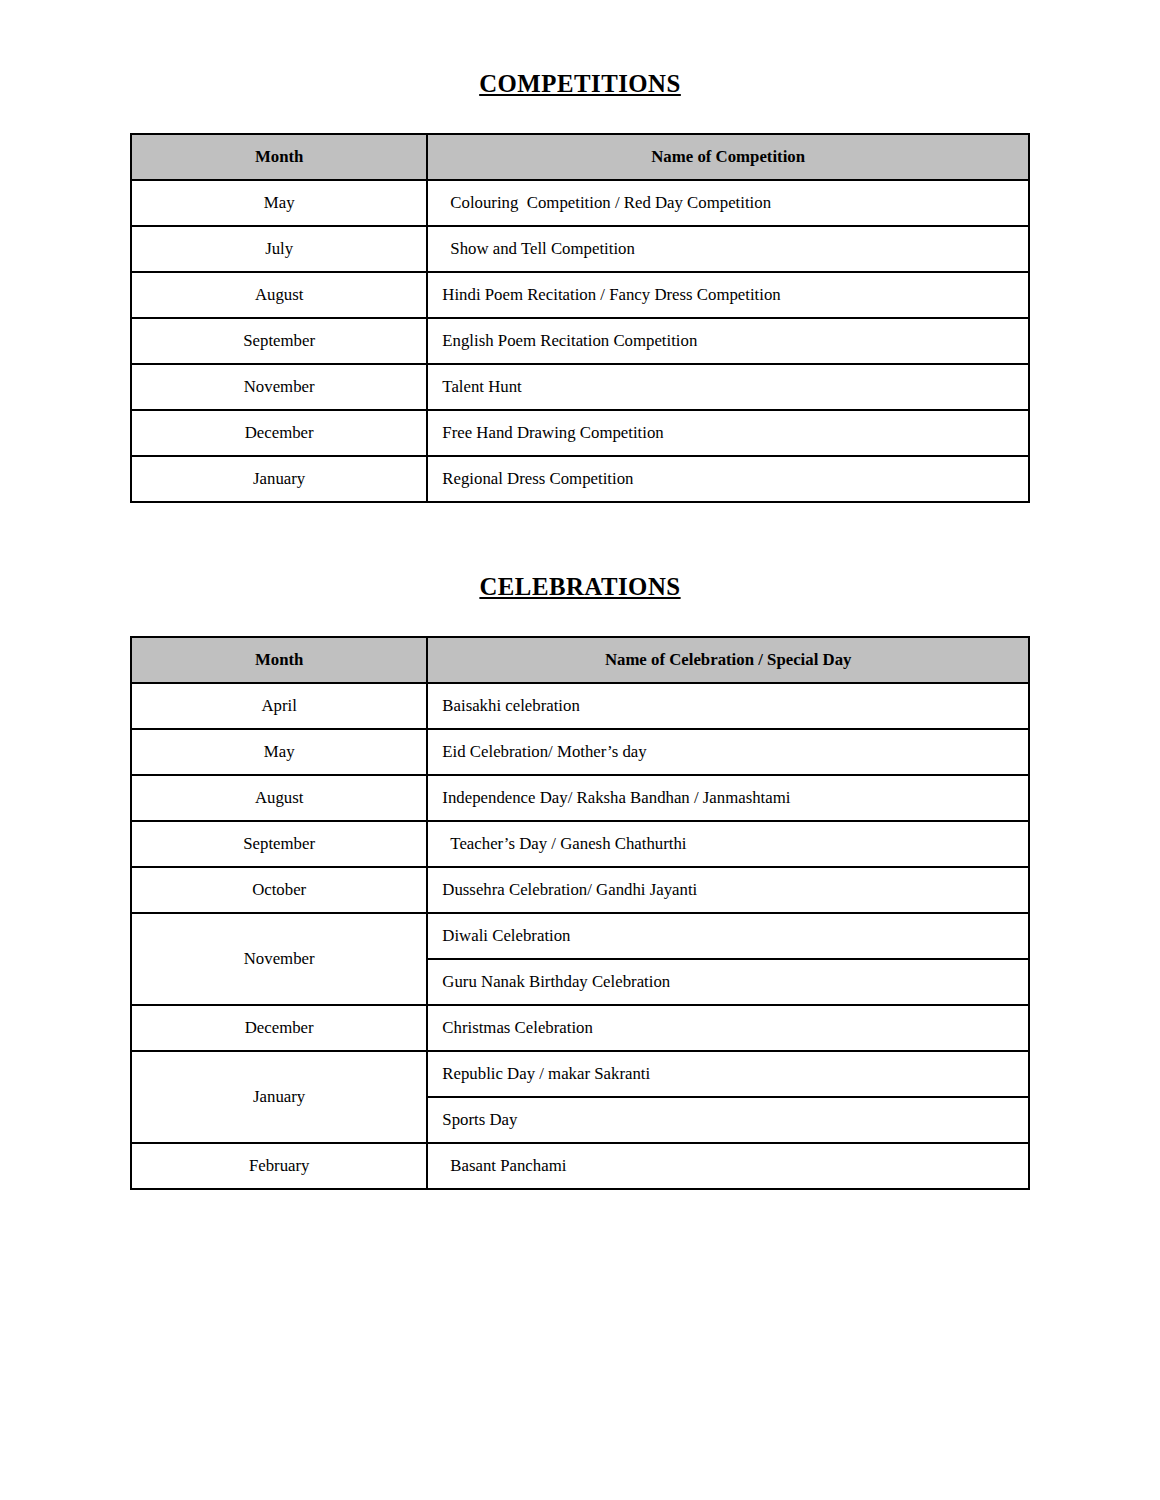COMPETITIONS
| Month | Name of Competition |
| --- | --- |
| May | Colouring Competition / Red Day Competition |
| July | Show and Tell Competition |
| August | Hindi Poem Recitation / Fancy Dress Competition |
| September | English Poem Recitation Competition |
| November | Talent Hunt |
| December | Free Hand Drawing Competition |
| January | Regional Dress Competition |
CELEBRATIONS
| Month | Name of Celebration / Special Day |
| --- | --- |
| April | Baisakhi celebration |
| May | Eid Celebration/ Mother’s day |
| August | Independence Day/ Raksha Bandhan / Janmashtami |
| September | Teacher’s Day / Ganesh Chathurthi |
| October | Dussehra Celebration/ Gandhi Jayanti |
| November | Diwali Celebration |
| Guru Nanak Birthday Celebration |
| December | Christmas Celebration |
| January | Republic Day / makar Sakranti |
| Sports Day |
| February | Basant Panchami |